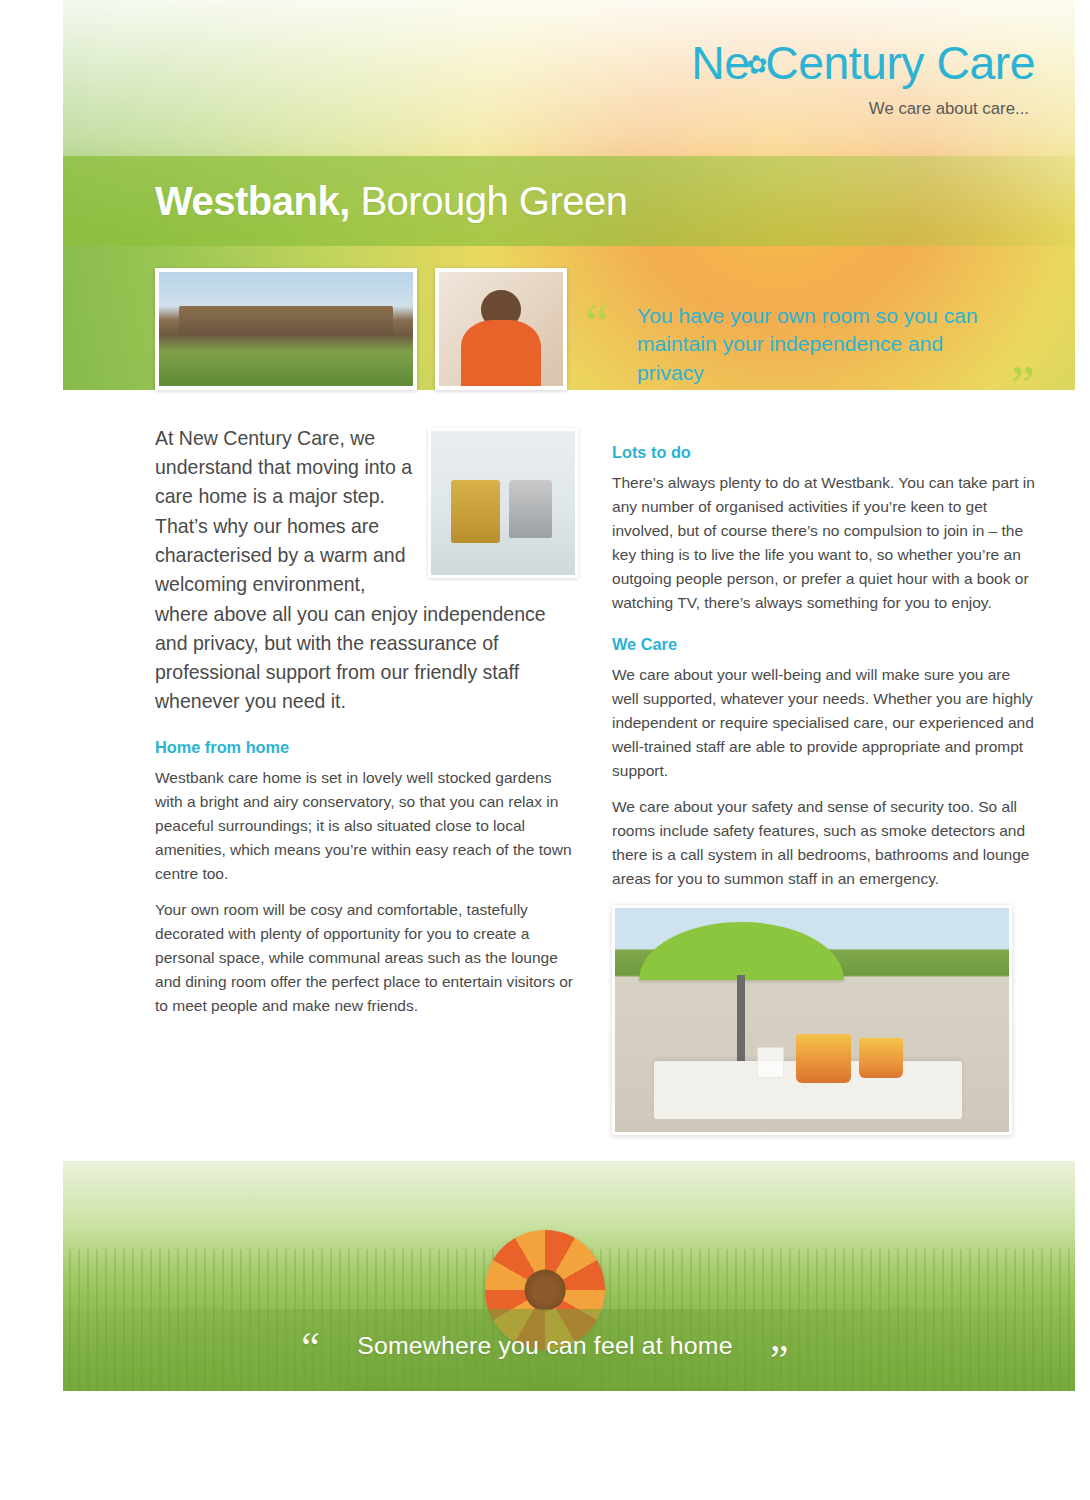Ne✿Century Care
We care about care...
Westbank, Borough Green
“ You have your own room so you can maintain your independence and privacy ”
At New Century Care, we understand that moving into a care home is a major step. That’s why our homes are characterised by a warm and welcoming environment, where above all you can enjoy independence and privacy, but with the reassurance of professional support from our friendly staff whenever you need it.
Home from home
Westbank care home is set in lovely well stocked gardens with a bright and airy conservatory, so that you can relax in peaceful surroundings; it is also situated close to local amenities, which means you’re within easy reach of the town centre too.
Your own room will be cosy and comfortable, tastefully decorated with plenty of opportunity for you to create a personal space, while communal areas such as the lounge and dining room offer the perfect place to entertain visitors or to meet people and make new friends.
Lots to do
There’s always plenty to do at Westbank. You can take part in any number of organised activities if you’re keen to get involved, but of course there’s no compulsion to join in – the key thing is to live the life you want to, so whether you’re an outgoing people person, or prefer a quiet hour with a book or watching TV, there’s always something for you to enjoy.
We Care
We care about your well-being and will make sure you are well supported, whatever your needs. Whether you are highly independent or require specialised care, our experienced and well-trained staff are able to provide appropriate and prompt support.
We care about your safety and sense of security too. So all rooms include safety features, such as smoke detectors and there is a call system in all bedrooms, bathrooms and lounge areas for you to summon staff in an emergency.
“ Somewhere you can feel at home ”